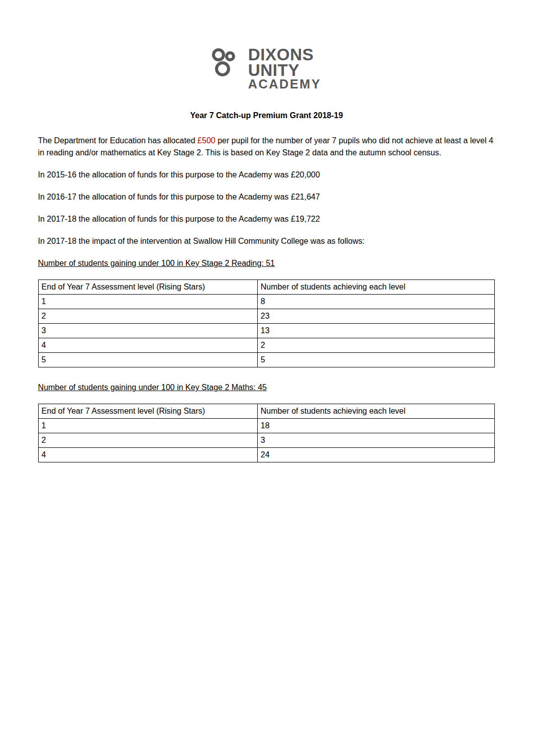DIXONS UNITY ACADEMY
Year 7 Catch-up Premium Grant 2018-19
The Department for Education has allocated £500 per pupil for the number of year 7 pupils who did not achieve at least a level 4 in reading and/or mathematics at Key Stage 2. This is based on Key Stage 2 data and the autumn school census.
In 2015-16 the allocation of funds for this purpose to the Academy was £20,000
In 2016-17 the allocation of funds for this purpose to the Academy was £21,647
In 2017-18 the allocation of funds for this purpose to the Academy was £19,722
In 2017-18 the impact of the intervention at Swallow Hill Community College was as follows:
Number of students gaining under 100 in Key Stage 2 Reading: 51
| End of Year 7 Assessment level (Rising Stars) | Number of students achieving each level |
| 1 | 8 |
| 2 | 23 |
| 3 | 13 |
| 4 | 2 |
| 5 | 5 |
Number of students gaining under 100 in Key Stage 2 Maths: 45
| End of Year 7 Assessment level (Rising Stars) | Number of students achieving each level |
| 1 | 18 |
| 2 | 3 |
| 4 | 24 |